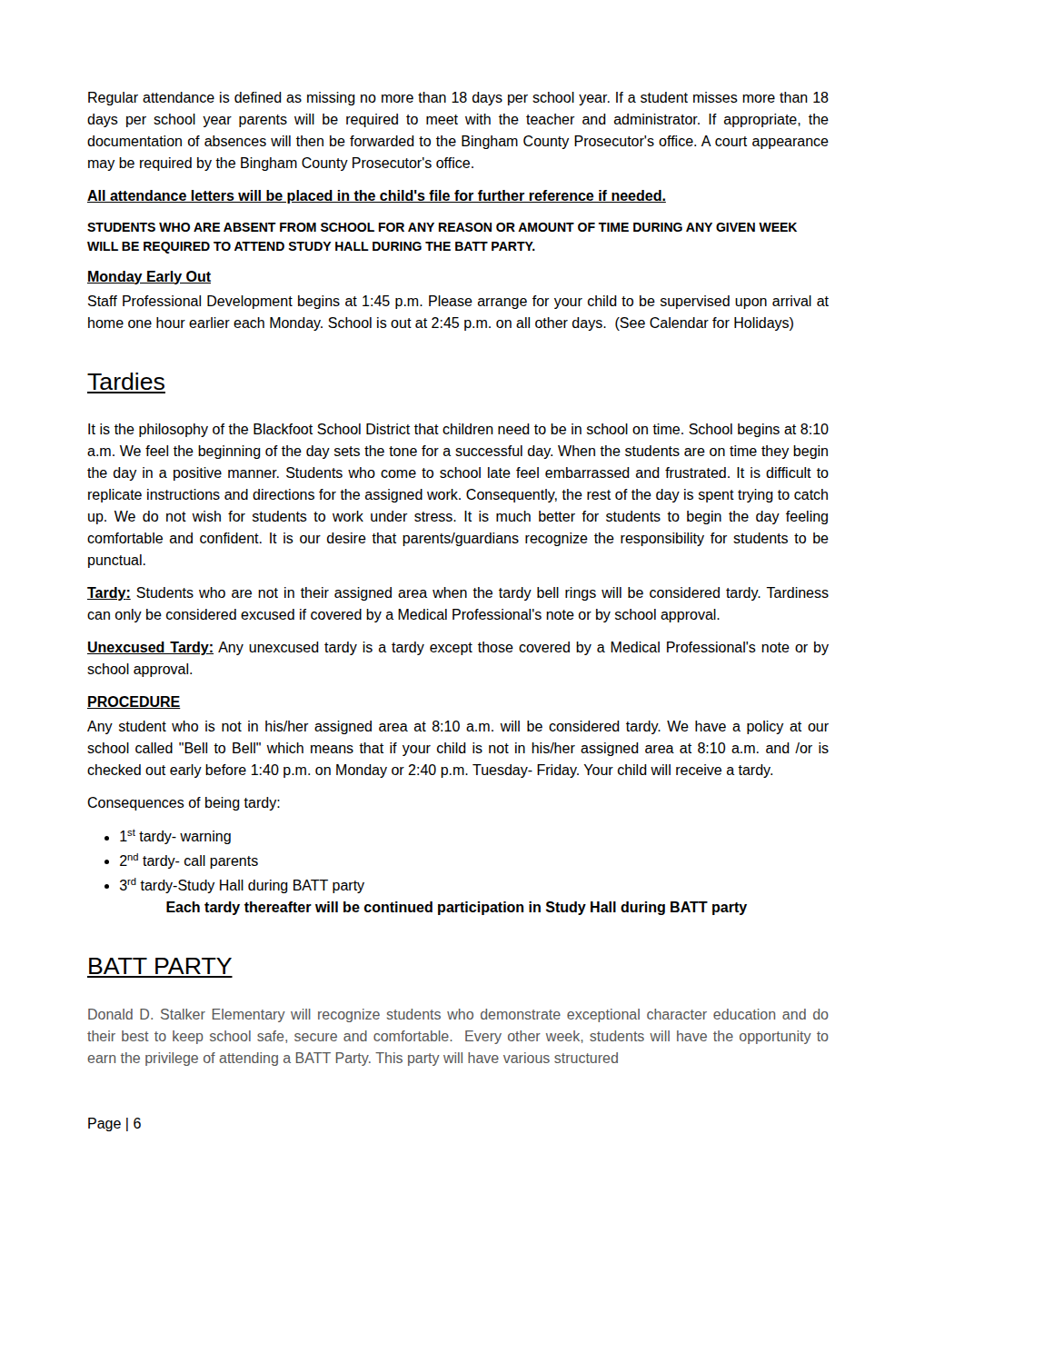Regular attendance is defined as missing no more than 18 days per school year. If a student misses more than 18 days per school year parents will be required to meet with the teacher and administrator. If appropriate, the documentation of absences will then be forwarded to the Bingham County Prosecutor's office. A court appearance may be required by the Bingham County Prosecutor's office.
All attendance letters will be placed in the child's file for further reference if needed.
STUDENTS WHO ARE ABSENT FROM SCHOOL FOR ANY REASON OR AMOUNT OF TIME DURING ANY GIVEN WEEK WILL BE REQUIRED TO ATTEND STUDY HALL DURING THE BATT PARTY.
Monday Early Out
Staff Professional Development begins at 1:45 p.m. Please arrange for your child to be supervised upon arrival at home one hour earlier each Monday. School is out at 2:45 p.m. on all other days. (See Calendar for Holidays)
Tardies
It is the philosophy of the Blackfoot School District that children need to be in school on time. School begins at 8:10 a.m. We feel the beginning of the day sets the tone for a successful day. When the students are on time they begin the day in a positive manner. Students who come to school late feel embarrassed and frustrated. It is difficult to replicate instructions and directions for the assigned work. Consequently, the rest of the day is spent trying to catch up. We do not wish for students to work under stress. It is much better for students to begin the day feeling comfortable and confident. It is our desire that parents/guardians recognize the responsibility for students to be punctual.
Tardy: Students who are not in their assigned area when the tardy bell rings will be considered tardy. Tardiness can only be considered excused if covered by a Medical Professional's note or by school approval.
Unexcused Tardy: Any unexcused tardy is a tardy except those covered by a Medical Professional's note or by school approval.
PROCEDURE
Any student who is not in his/her assigned area at 8:10 a.m. will be considered tardy. We have a policy at our school called "Bell to Bell" which means that if your child is not in his/her assigned area at 8:10 a.m. and /or is checked out early before 1:40 p.m. on Monday or 2:40 p.m. Tuesday- Friday. Your child will receive a tardy.
Consequences of being tardy:
1st tardy- warning
2nd tardy- call parents
3rd tardy-Study Hall during BATT party Each tardy thereafter will be continued participation in Study Hall during BATT party
BATT PARTY
Donald D. Stalker Elementary will recognize students who demonstrate exceptional character education and do their best to keep school safe, secure and comfortable. Every other week, students will have the opportunity to earn the privilege of attending a BATT Party. This party will have various structured
Page | 6